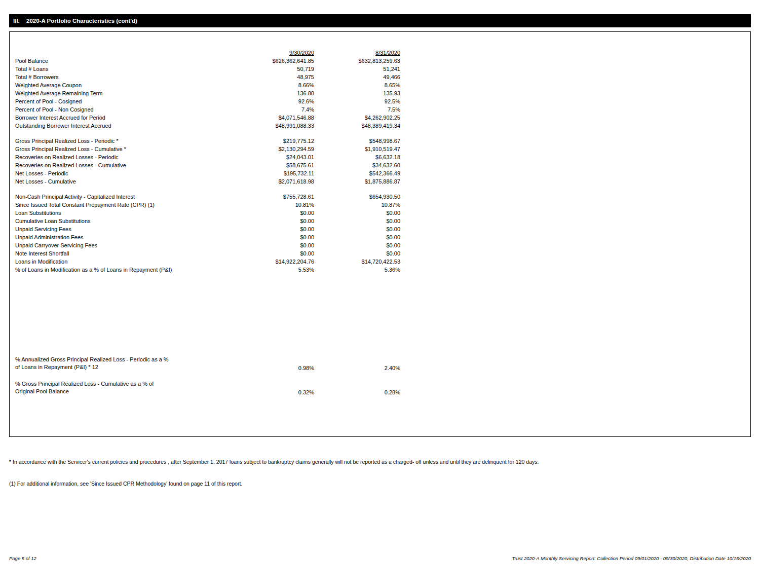III. 2020-A Portfolio Characteristics (cont'd)
| | 9/30/2020 | 8/31/2020 |
| Pool Balance | $626,362,641.85 | $632,813,259.63 |
| Total # Loans | 50,719 | 51,241 |
| Total # Borrowers | 48,975 | 49,466 |
| Weighted Average Coupon | 8.66% | 8.65% |
| Weighted Average Remaining Term | 136.80 | 135.93 |
| Percent of Pool - Cosigned | 92.6% | 92.5% |
| Percent of Pool - Non Cosigned | 7.4% | 7.5% |
| Borrower Interest Accrued for Period | $4,071,546.88 | $4,262,902.25 |
| Outstanding Borrower Interest Accrued | $48,991,088.33 | $48,389,419.34 |
| Gross Principal Realized Loss - Periodic * | $219,775.12 | $548,998.67 |
| Gross Principal Realized Loss - Cumulative * | $2,130,294.59 | $1,910,519.47 |
| Recoveries on Realized Losses - Periodic | $24,043.01 | $6,632.18 |
| Recoveries on Realized Losses - Cumulative | $58,675.61 | $34,632.60 |
| Net Losses - Periodic | $195,732.11 | $542,366.49 |
| Net Losses - Cumulative | $2,071,618.98 | $1,875,886.87 |
| Non-Cash Principal Activity - Capitalized Interest | $755,728.61 | $654,930.50 |
| Since Issued Total Constant Prepayment Rate (CPR) (1) | 10.81% | 10.87% |
| Loan Substitutions | $0.00 | $0.00 |
| Cumulative Loan Substitutions | $0.00 | $0.00 |
| Unpaid Servicing Fees | $0.00 | $0.00 |
| Unpaid Administration Fees | $0.00 | $0.00 |
| Unpaid Carryover Servicing Fees | $0.00 | $0.00 |
| Note Interest Shortfall | $0.00 | $0.00 |
| Loans in Modification | $14,922,204.76 | $14,720,422.53 |
| % of Loans in Modification as a % of Loans in Repayment (P&I) | 5.53% | 5.36% |
| % Annualized Gross Principal Realized Loss - Periodic as a % of Loans in Repayment (P&I) * 12 | 0.98% | 2.40% |
| % Gross Principal Realized Loss - Cumulative as a % of Original Pool Balance | 0.32% | 0.28% |
* In accordance with the Servicer's current policies and procedures , after September 1, 2017 loans subject to bankruptcy claims generally will not be reported as a charged- off unless and until they are delinquent for 120 days.
(1) For additional information, see 'Since Issued CPR Methodology' found on page 11 of this report.
Page 5 of 12 Trust 2020-A Monthly Servicing Report: Collection Period 09/01/2020 - 09/30/2020, Distribution Date 10/15/2020